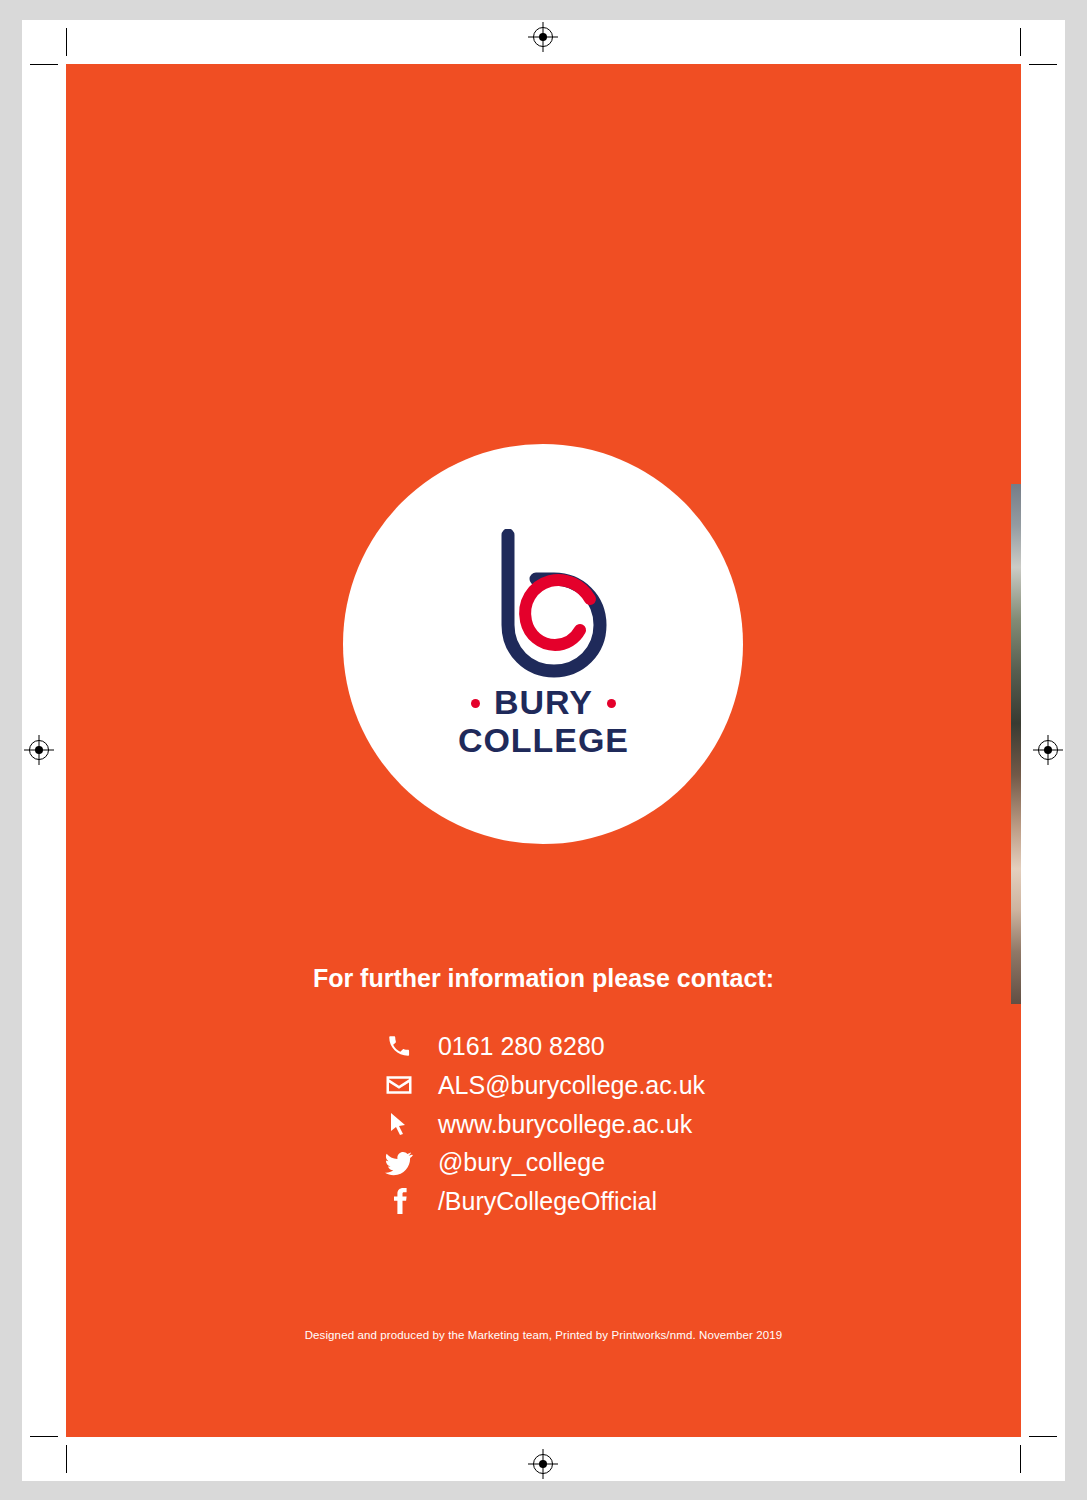BURY
COLLEGE
For further information please contact:
0161 280 8280
ALS@burycollege.ac.uk
www.burycollege.ac.uk
@bury_college
/BuryCollegeOfficial
Designed and produced by the Marketing team, Printed by Printworks/nmd. November 2019